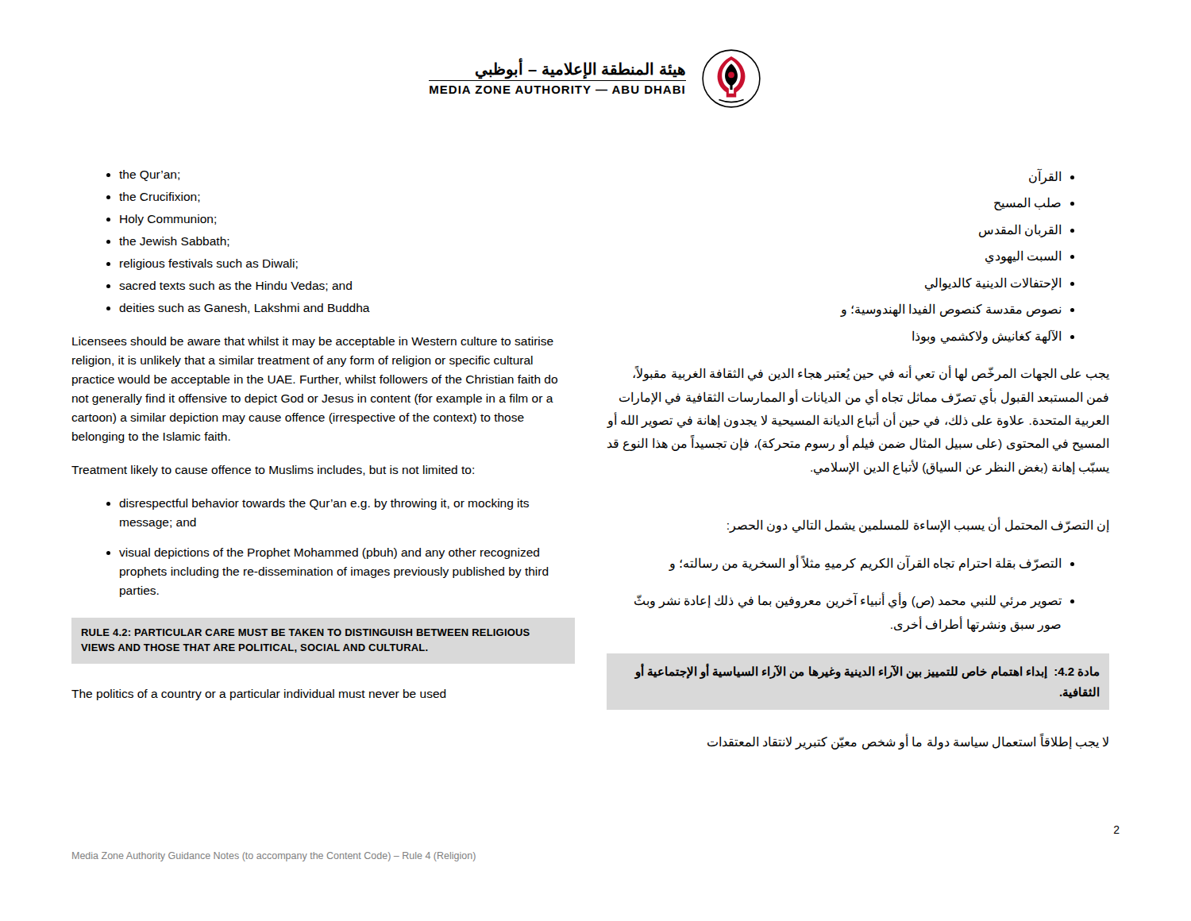هيئة المنطقة الإعلامية – أبوظبي
MEDIA ZONE AUTHORITY — ABU DHABI
the Qur’an;
the Crucifixion;
Holy Communion;
the Jewish Sabbath;
religious festivals such as Diwali;
sacred texts such as the Hindu Vedas; and
deities such as Ganesh, Lakshmi and Buddha
Licensees should be aware that whilst it may be acceptable in Western culture to satirise religion, it is unlikely that a similar treatment of any form of religion or specific cultural practice would be acceptable in the UAE. Further, whilst followers of the Christian faith do not generally find it offensive to depict God or Jesus in content (for example in a film or a cartoon) a similar depiction may cause offence (irrespective of the context) to those belonging to the Islamic faith.
Treatment likely to cause offence to Muslims includes, but is not limited to:
disrespectful behavior towards the Qur’an e.g. by throwing it, or mocking its message; and
visual depictions of the Prophet Mohammed (pbuh) and any other recognized prophets including the re-dissemination of images previously published by third parties.
RULE 4.2: PARTICULAR CARE MUST BE TAKEN TO DISTINGUISH BETWEEN RELIGIOUS VIEWS AND THOSE THAT ARE POLITICAL, SOCIAL AND CULTURAL.
The politics of a country or a particular individual must never be used
القرآن
صلب المسيح
القربان المقدس
السبت اليهودي
الإحتفالات الدينية كالديوالي
نصوص مقدسة كنصوص الفيدا الهندوسية؛ و
الآلهة كغانيش ولاكشمي وبوذا
يجب على الجهات المرخّص لها أن تعي أنه في حين يُعتبر هجاء الدين في الثقافة الغربية مقبولاً، فمن المستبعد القبول بأي تصرّف مماثل تجاه أي من الديانات أو الممارسات الثقافية في الإمارات العربية المتحدة. علاوة على ذلك، في حين أن أتباع الديانة المسيحية لا يجدون إهانة في تصوير الله أو المسيح في المحتوى (على سبيل المثال ضمن فيلم أو رسوم متحركة)، فإن تجسيداً من هذا النوع قد يسبّب إهانة (بغض النظر عن السياق) لأتباع الدين الإسلامي.
إن التصرّف المحتمل أن يسبب الإساءة للمسلمين يشمل التالي دون الحصر:
التصرّف بقلة احترام تجاه القرآن الكريم كرميهِ مثلاً أو السخرية من رسالته؛ و
تصوير مرئي للنبي محمد (ص) وأي أنبياء آخرين معروفين بما في ذلك إعادة نشر وبثّ صور سبق ونشرتها أطراف أخرى.
مادة 4.2: إبداء اهتمام خاص للتمييز بين الآراء الدينية وغيرها من الآراء السياسية أو الإجتماعية أو الثقافية.
لا يجب إطلاقاً استعمال سياسة دولة ما أو شخص معيّن كتبرير لانتقاد المعتقدات
2
Media Zone Authority Guidance Notes (to accompany the Content Code) – Rule 4 (Religion)